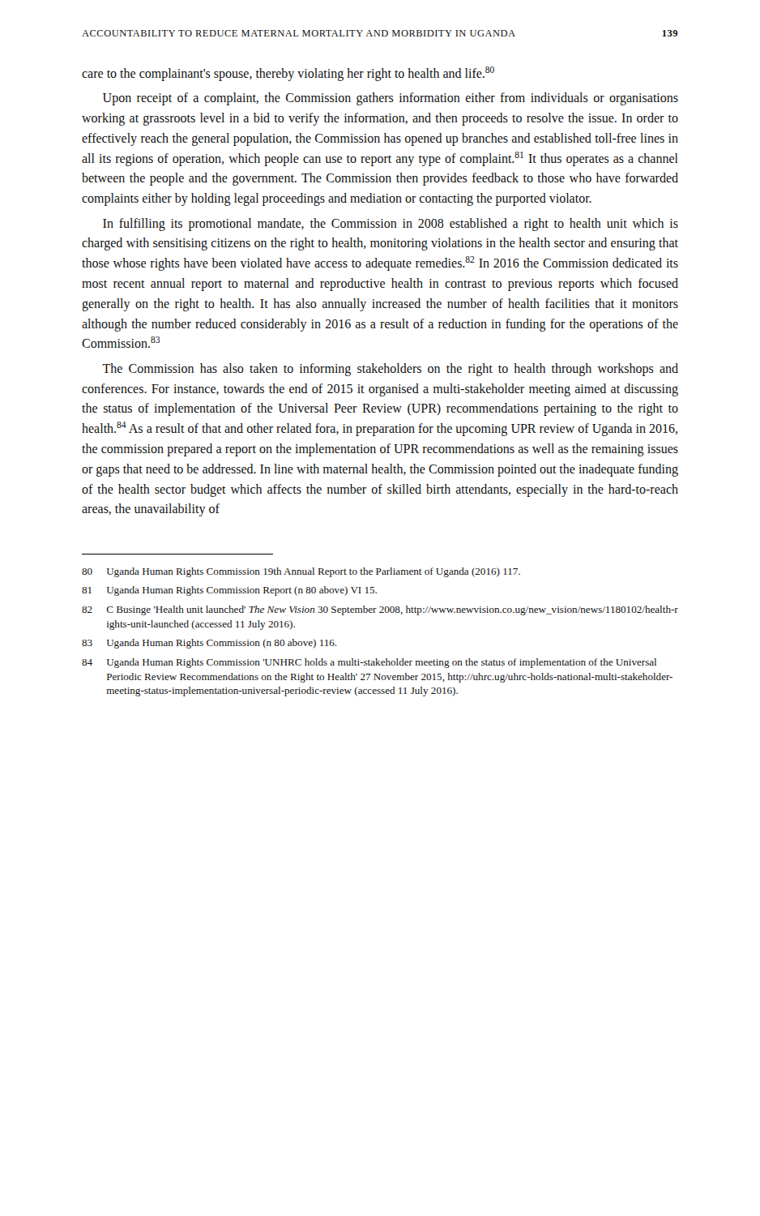Accountability to reduce maternal mortality and morbidity in Uganda 139
care to the complainant's spouse, thereby violating her right to health and life.80
Upon receipt of a complaint, the Commission gathers information either from individuals or organisations working at grassroots level in a bid to verify the information, and then proceeds to resolve the issue. In order to effectively reach the general population, the Commission has opened up branches and established toll-free lines in all its regions of operation, which people can use to report any type of complaint.81 It thus operates as a channel between the people and the government. The Commission then provides feedback to those who have forwarded complaints either by holding legal proceedings and mediation or contacting the purported violator.
In fulfilling its promotional mandate, the Commission in 2008 established a right to health unit which is charged with sensitising citizens on the right to health, monitoring violations in the health sector and ensuring that those whose rights have been violated have access to adequate remedies.82 In 2016 the Commission dedicated its most recent annual report to maternal and reproductive health in contrast to previous reports which focused generally on the right to health. It has also annually increased the number of health facilities that it monitors although the number reduced considerably in 2016 as a result of a reduction in funding for the operations of the Commission.83
The Commission has also taken to informing stakeholders on the right to health through workshops and conferences. For instance, towards the end of 2015 it organised a multi-stakeholder meeting aimed at discussing the status of implementation of the Universal Peer Review (UPR) recommendations pertaining to the right to health.84 As a result of that and other related fora, in preparation for the upcoming UPR review of Uganda in 2016, the commission prepared a report on the implementation of UPR recommendations as well as the remaining issues or gaps that need to be addressed. In line with maternal health, the Commission pointed out the inadequate funding of the health sector budget which affects the number of skilled birth attendants, especially in the hard-to-reach areas, the unavailability of
80 Uganda Human Rights Commission 19th Annual Report to the Parliament of Uganda (2016) 117.
81 Uganda Human Rights Commission Report (n 80 above) VI 15.
82 C Businge 'Health unit launched' The New Vision 30 September 2008, http://www.newvision.co.ug/new_vision/news/1180102/health-rights-unit-launched (accessed 11 July 2016).
83 Uganda Human Rights Commission (n 80 above) 116.
84 Uganda Human Rights Commission 'UNHRC holds a multi-stakeholder meeting on the status of implementation of the Universal Periodic Review Recommendations on the Right to Health' 27 November 2015, http://uhrc.ug/uhrc-holds-national-multi-stakeholder-meeting-status-implementation-universal-periodic-review (accessed 11 July 2016).